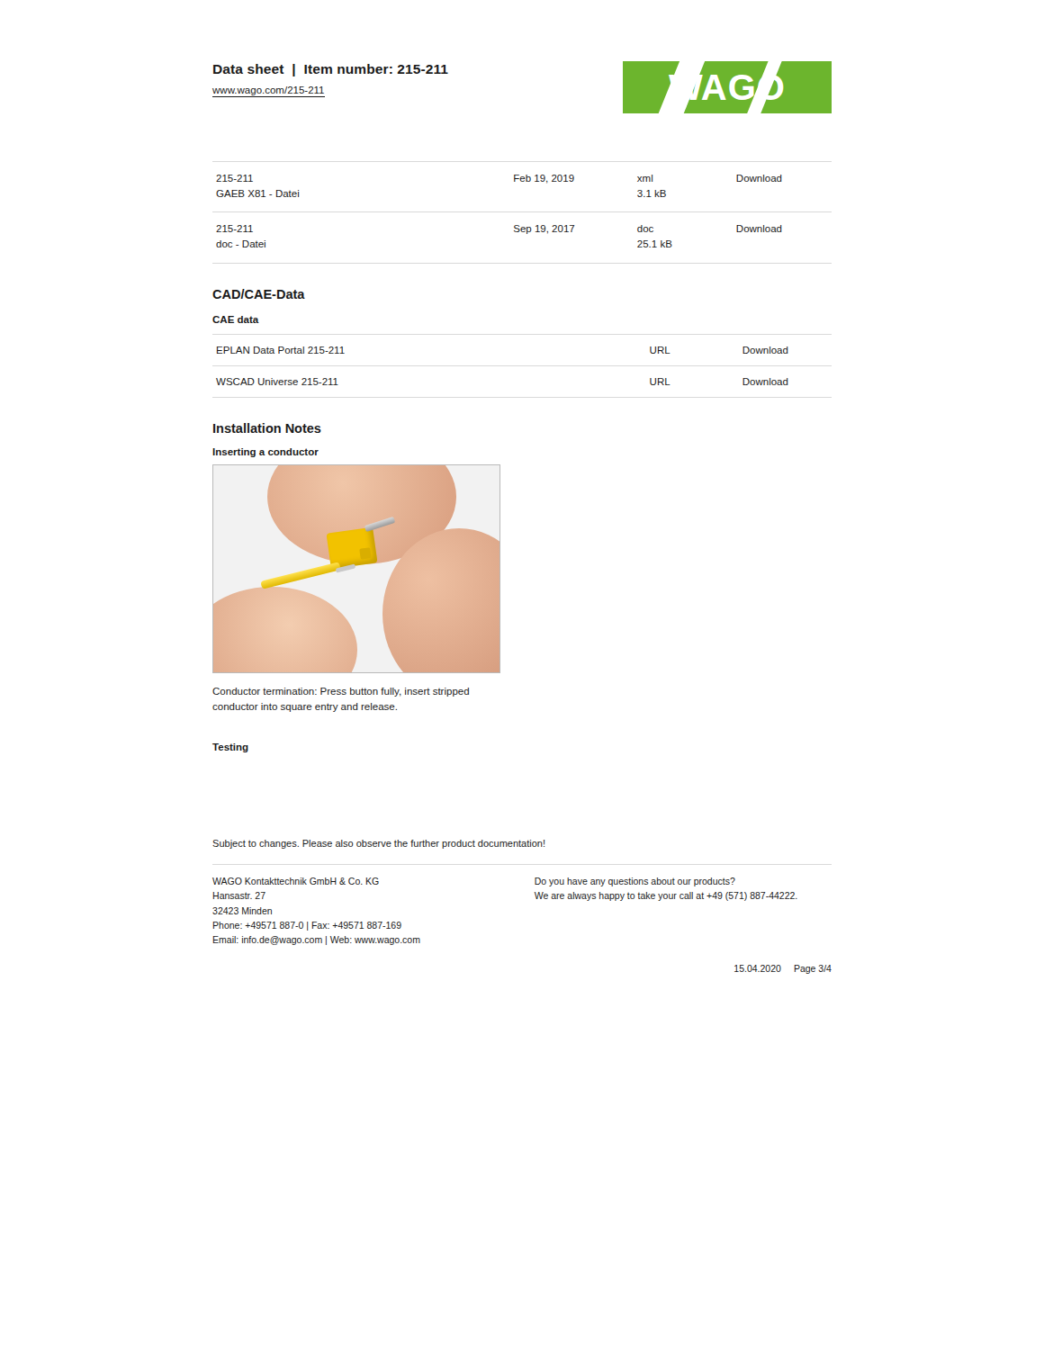Data sheet | Item number: 215-211
www.wago.com/215-211
WAGO
| 215-211 GAEB X81 - Datei | Feb 19, 2019 | xml 3.1 kB | Download |
| 215-211 doc - Datei | Sep 19, 2017 | doc 25.1 kB | Download |
CAD/CAE-Data
CAE data
| EPLAN Data Portal 215-211 | URL | Download |
| WSCAD Universe 215-211 | URL | Download |
Installation Notes
Inserting a conductor
Conductor termination: Press button fully, insert stripped conductor into square entry and release.
Testing
Subject to changes. Please also observe the further product documentation!
WAGO Kontakttechnik GmbH & Co. KG
Hansastr. 27
32423 Minden
Phone: +49571 887-0 | Fax: +49571 887-169
Email: info.de@wago.com | Web: www.wago.com
Do you have any questions about our products?
We are always happy to take your call at +49 (571) 887-44222.
15.04.2020Page 3/4